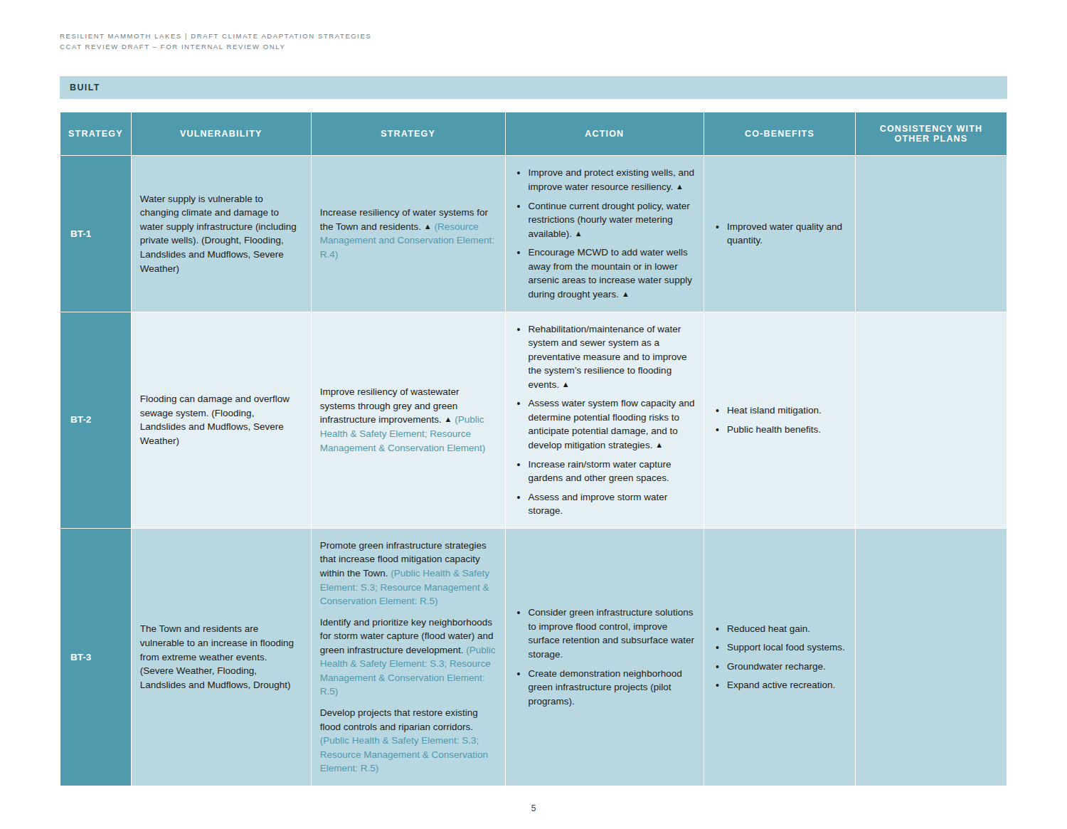Resilient Mammoth Lakes | Draft Climate Adaptation Strategies
CCAT Review Draft – For Internal Review Only
BUILT
| STRATEGY | VULNERABILITY | STRATEGY | ACTION | CO-BENEFITS | CONSISTENCY WITH OTHER PLANS |
| --- | --- | --- | --- | --- | --- |
| BT-1 | Water supply is vulnerable to changing climate and damage to water supply infrastructure (including private wells). (Drought, Flooding, Landslides and Mudflows, Severe Weather) | Increase resiliency of water systems for the Town and residents. ▲ (Resource Management and Conservation Element: R.4) | Improve and protect existing wells, and improve water resource resiliency. ▲ Continue current drought policy, water restrictions (hourly water metering available). ▲ Encourage MCWD to add water wells away from the mountain or in lower arsenic areas to increase water supply during drought years. ▲ | Improved water quality and quantity. | |
| BT-2 | Flooding can damage and overflow sewage system. (Flooding, Landslides and Mudflows, Severe Weather) | Improve resiliency of wastewater systems through grey and green infrastructure improvements. ▲ (Public Health & Safety Element; Resource Management & Conservation Element) | Rehabilitation/maintenance of water system and sewer system as a preventative measure and to improve the system’s resilience to flooding events. ▲ Assess water system flow capacity and determine potential flooding risks to anticipate potential damage, and to develop mitigation strategies. ▲ Increase rain/storm water capture gardens and other green spaces. Assess and improve storm water storage. | Heat island mitigation. Public health benefits. | |
| BT-3 | The Town and residents are vulnerable to an increase in flooding from extreme weather events. (Severe Weather, Flooding, Landslides and Mudflows, Drought) | Promote green infrastructure strategies that increase flood mitigation capacity within the Town. (Public Health & Safety Element: S.3; Resource Management & Conservation Element: R.5) Identify and prioritize key neighborhoods for storm water capture (flood water) and green infrastructure development. (Public Health & Safety Element: S.3; Resource Management & Conservation Element: R.5) Develop projects that restore existing flood controls and riparian corridors. (Public Health & Safety Element: S.3; Resource Management & Conservation Element: R.5) | Consider green infrastructure solutions to improve flood control, improve surface retention and subsurface water storage. Create demonstration neighborhood green infrastructure projects (pilot programs). | Reduced heat gain. Support local food systems. Groundwater recharge. Expand active recreation. | |
5